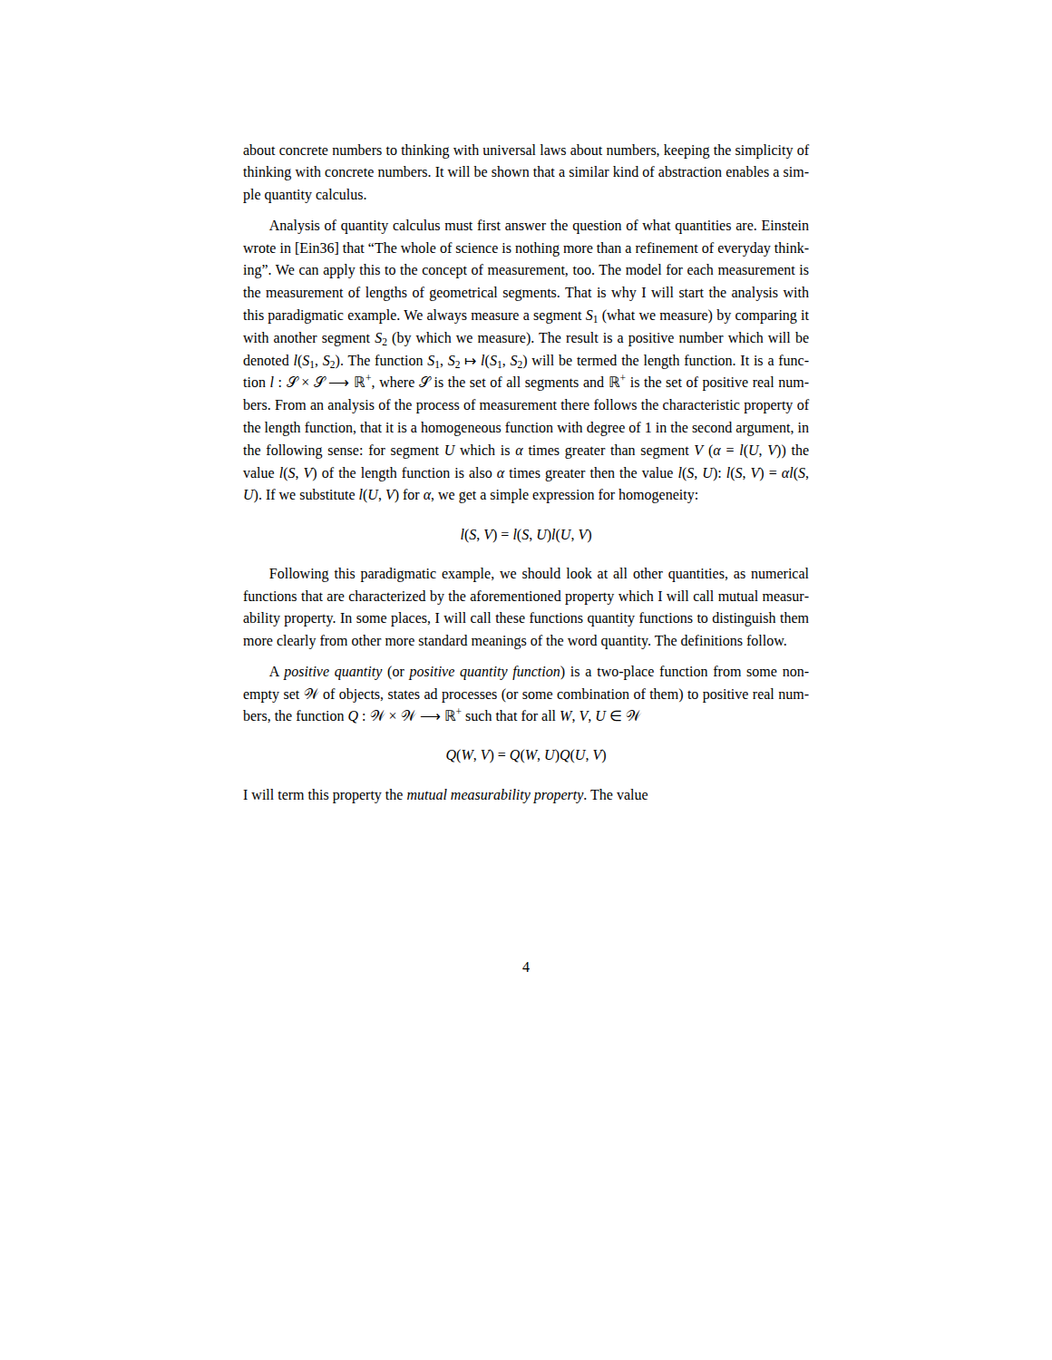about concrete numbers to thinking with universal laws about numbers, keeping the simplicity of thinking with concrete numbers. It will be shown that a similar kind of abstraction enables a simple quantity calculus.
Analysis of quantity calculus must first answer the question of what quantities are. Einstein wrote in [Ein36] that “The whole of science is nothing more than a refinement of everyday thinking”. We can apply this to the concept of measurement, too. The model for each measurement is the measurement of lengths of geometrical segments. That is why I will start the analysis with this paradigmatic example. We always measure a segment S1 (what we measure) by comparing it with another segment S2 (by which we measure). The result is a positive number which will be denoted l(S1, S2). The function S1, S2 ↦ l(S1, S2) will be termed the length function. It is a function l : 𝒮 × 𝒮 ⟶ ℝ+, where 𝒮 is the set of all segments and ℝ+ is the set of positive real numbers. From an analysis of the process of measurement there follows the characteristic property of the length function, that it is a homogeneous function with degree of 1 in the second argument, in the following sense: for segment U which is α times greater than segment V (α = l(U, V)) the value l(S, V) of the length function is also α times greater then the value l(S, U): l(S, V) = αl(S, U). If we substitute l(U, V) for α, we get a simple expression for homogeneity:
l(S, V) = l(S, U)l(U, V)
Following this paradigmatic example, we should look at all other quantities, as numerical functions that are characterized by the aforementioned property which I will call mutual measurability property. In some places, I will call these functions quantity functions to distinguish them more clearly from other more standard meanings of the word quantity. The definitions follow.
A positive quantity (or positive quantity function) is a two-place function from some non-empty set 𝒲 of objects, states ad processes (or some combination of them) to positive real numbers, the function Q : 𝒲 × 𝒲 ⟶ ℝ+ such that for all W, V, U ∈ 𝒲
Q(W, V) = Q(W, U)Q(U, V)
I will term this property the mutual measurability property. The value
4